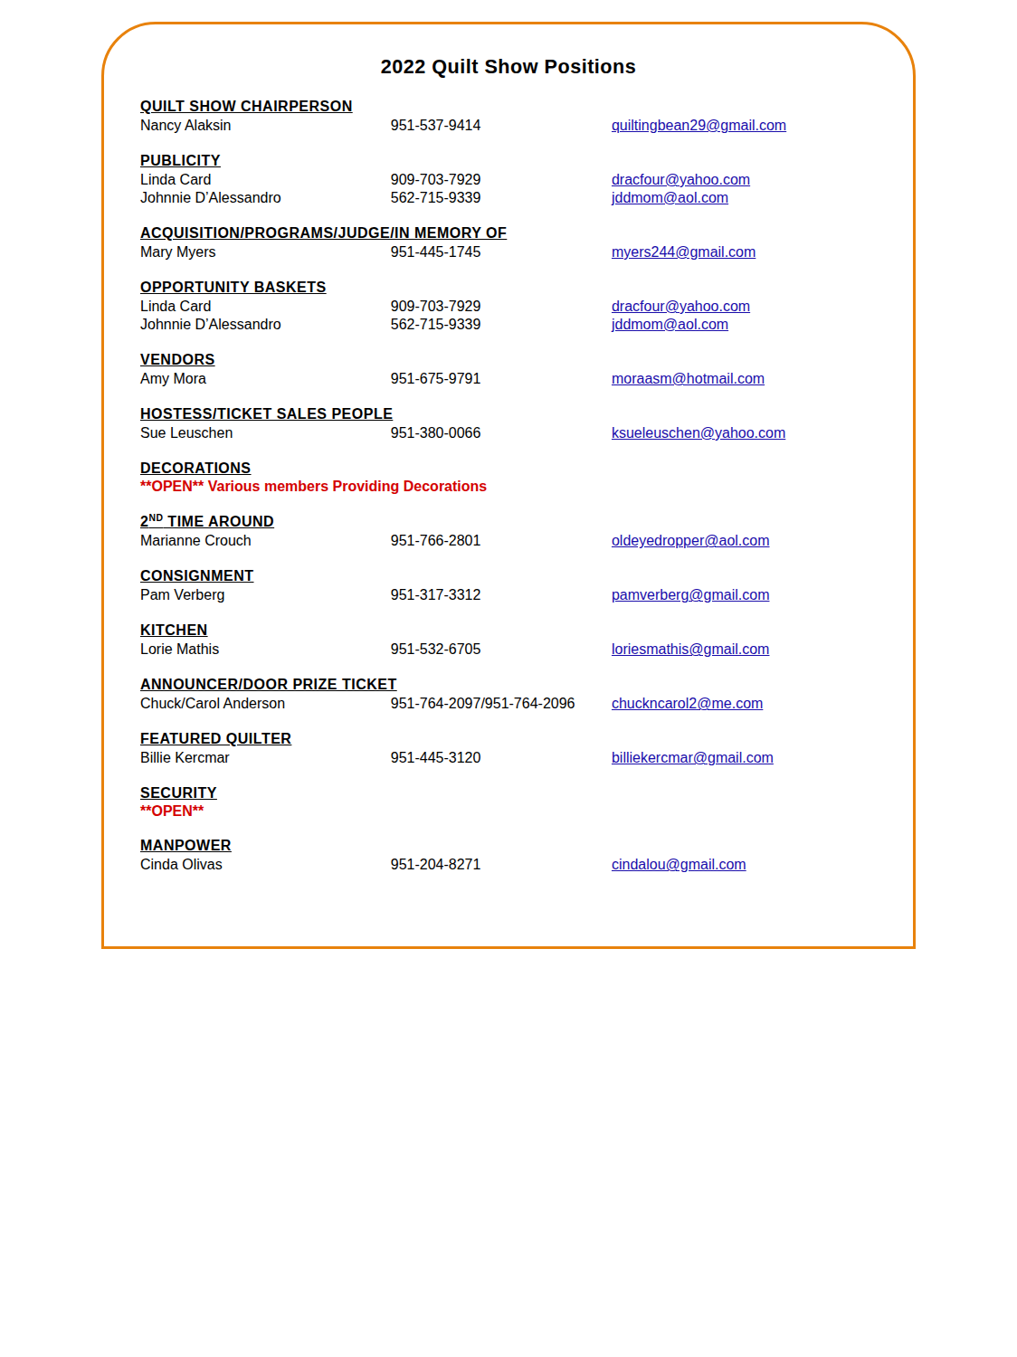2022 Quilt Show Positions
QUILT SHOW CHAIRPERSON
| Nancy Alaksin | 951-537-9414 | quiltingbean29@gmail.com |
PUBLICITY
| Linda Card | 909-703-7929 | dracfour@yahoo.com |
| Johnnie D’Alessandro | 562-715-9339 | jddmom@aol.com |
ACQUISITION/PROGRAMS/JUDGE/IN MEMORY OF
| Mary Myers | 951-445-1745 | myers244@gmail.com |
OPPORTUNITY BASKETS
| Linda Card | 909-703-7929 | dracfour@yahoo.com |
| Johnnie D’Alessandro | 562-715-9339 | jddmom@aol.com |
VENDORS
| Amy Mora | 951-675-9791 | moraasm@hotmail.com |
HOSTESS/TICKET SALES PEOPLE
| Sue Leuschen | 951-380-0066 | ksueleuschen@yahoo.com |
DECORATIONS
**OPEN** Various members Providing Decorations
2ND TIME AROUND
| Marianne Crouch | 951-766-2801 | oldeyedropper@aol.com |
CONSIGNMENT
| Pam Verberg | 951-317-3312 | pamverberg@gmail.com |
KITCHEN
| Lorie Mathis | 951-532-6705 | loriesmathis@gmail.com |
ANNOUNCER/DOOR PRIZE TICKET
| Chuck/Carol Anderson | 951-764-2097/951-764-2096 | chuckncarol2@me.com |
FEATURED QUILTER
| Billie Kercmar | 951-445-3120 | billiekercmar@gmail.com |
SECURITY
**OPEN**
MANPOWER
| Cinda Olivas | 951-204-8271 | cindalou@gmail.com |